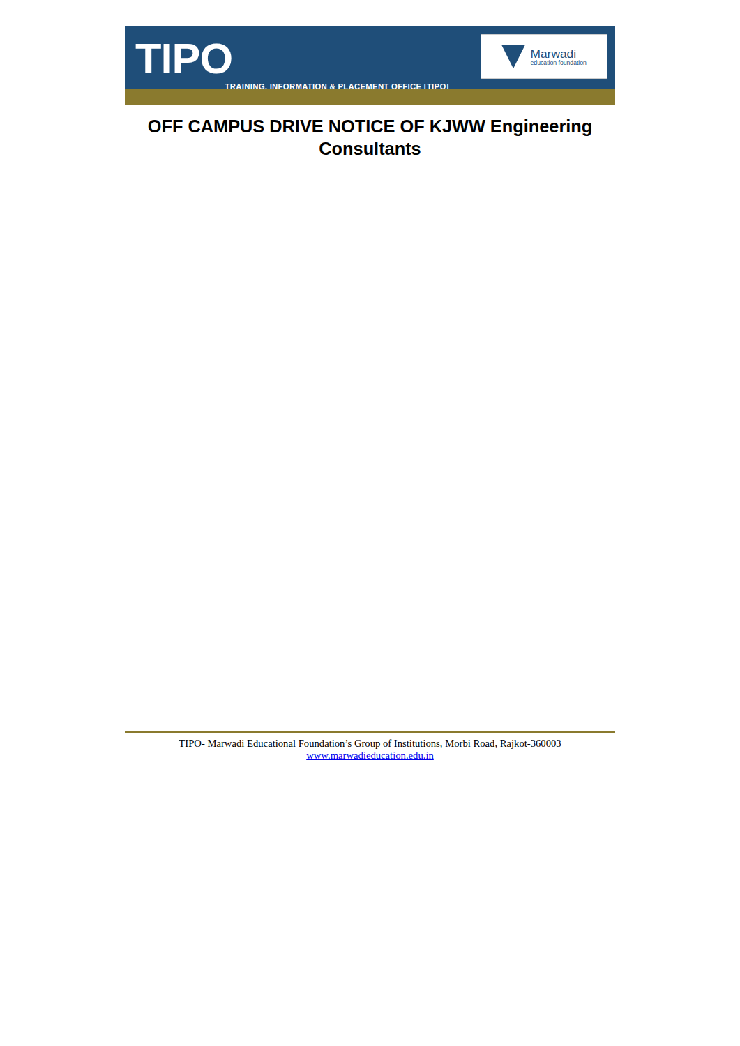TIPO
TRAINING, INFORMATION & PLACEMENT OFFICE [TIPO]
Marwadi
education foundation
OFF CAMPUS DRIVE NOTICE OF KJWW Engineering Consultants
TIPO- Marwadi Educational Foundation’s Group of Institutions, Morbi Road, Rajkot-360003
www.marwadieducation.edu.in